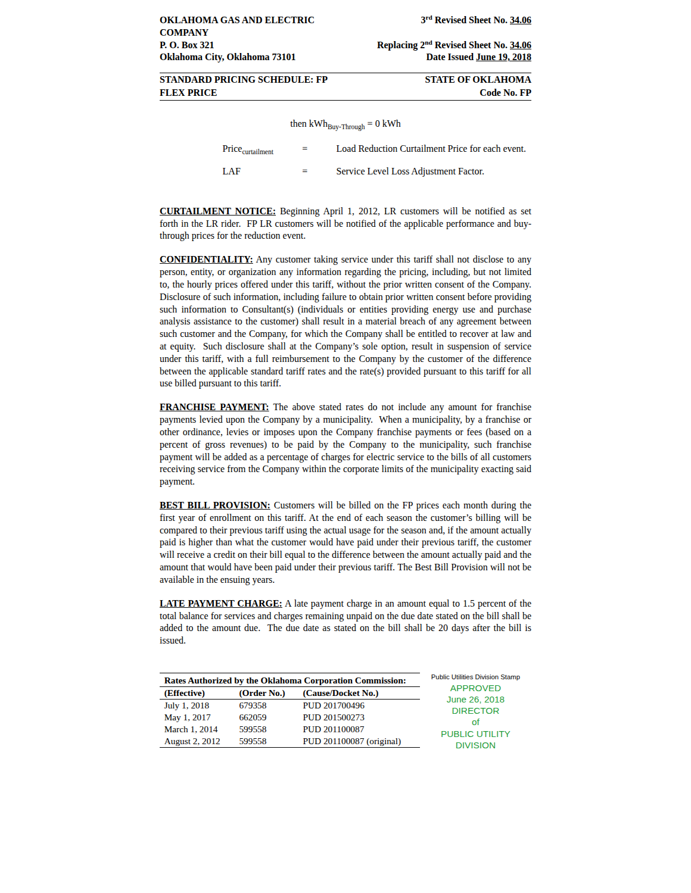| OKLAHOMA GAS AND ELECTRIC COMPANY | 3 rd Revised Sheet No. 34.06 |
| P. O. Box 321 | Replacing 2 nd Revised Sheet No. 34.06 |
| Oklahoma City, Oklahoma 73101 | Date Issued June 19, 2018 |
| STANDARD PRICING SCHEDULE: FP | STATE OF OKLAHOMA |
| FLEX PRICE | Code No. FP |
then kWhBuy-Through = 0 kWh
| Price curtailment | = | Load Reduction Curtailment Price for each event. |
| LAF | = | Service Level Loss Adjustment Factor. |
CURTAILMENT NOTICE: Beginning April 1, 2012, LR customers will be notified as set forth in the LR rider. FP LR customers will be notified of the applicable performance and buy-through prices for the reduction event.
CONFIDENTIALITY: Any customer taking service under this tariff shall not disclose to any person, entity, or organization any information regarding the pricing, including, but not limited to, the hourly prices offered under this tariff, without the prior written consent of the Company. Disclosure of such information, including failure to obtain prior written consent before providing such information to Consultant(s) (individuals or entities providing energy use and purchase analysis assistance to the customer) shall result in a material breach of any agreement between such customer and the Company, for which the Company shall be entitled to recover at law and at equity. Such disclosure shall at the Company’s sole option, result in suspension of service under this tariff, with a full reimbursement to the Company by the customer of the difference between the applicable standard tariff rates and the rate(s) provided pursuant to this tariff for all use billed pursuant to this tariff.
FRANCHISE PAYMENT: The above stated rates do not include any amount for franchise payments levied upon the Company by a municipality. When a municipality, by a franchise or other ordinance, levies or imposes upon the Company franchise payments or fees (based on a percent of gross revenues) to be paid by the Company to the municipality, such franchise payment will be added as a percentage of charges for electric service to the bills of all customers receiving service from the Company within the corporate limits of the municipality exacting said payment.
BEST BILL PROVISION: Customers will be billed on the FP prices each month during the first year of enrollment on this tariff. At the end of each season the customer’s billing will be compared to their previous tariff using the actual usage for the season and, if the amount actually paid is higher than what the customer would have paid under their previous tariff, the customer will receive a credit on their bill equal to the difference between the amount actually paid and the amount that would have been paid under their previous tariff. The Best Bill Provision will not be available in the ensuing years.
LATE PAYMENT CHARGE: A late payment charge in an amount equal to 1.5 percent of the total balance for services and charges remaining unpaid on the due date stated on the bill shall be added to the amount due. The due date as stated on the bill shall be 20 days after the bill is issued.
| / Rates Authorized by the Oklahoma Corporation Commission: / / (Effective) / (Order No.) / (Cause/Docket No.) / / July 1, 2018 / 679358 / PUD 201700496 / / May 1, 2017 / 662059 / PUD 201500273 / / March 1, 2014 / 599558 / PUD 201100087 / / August 2, 2012 / 599558 / PUD 201100087 (original) / | Public Utilities Division Stamp APPROVED June 26, 2018 DIRECTOR of PUBLIC UTILITY DIVISION |